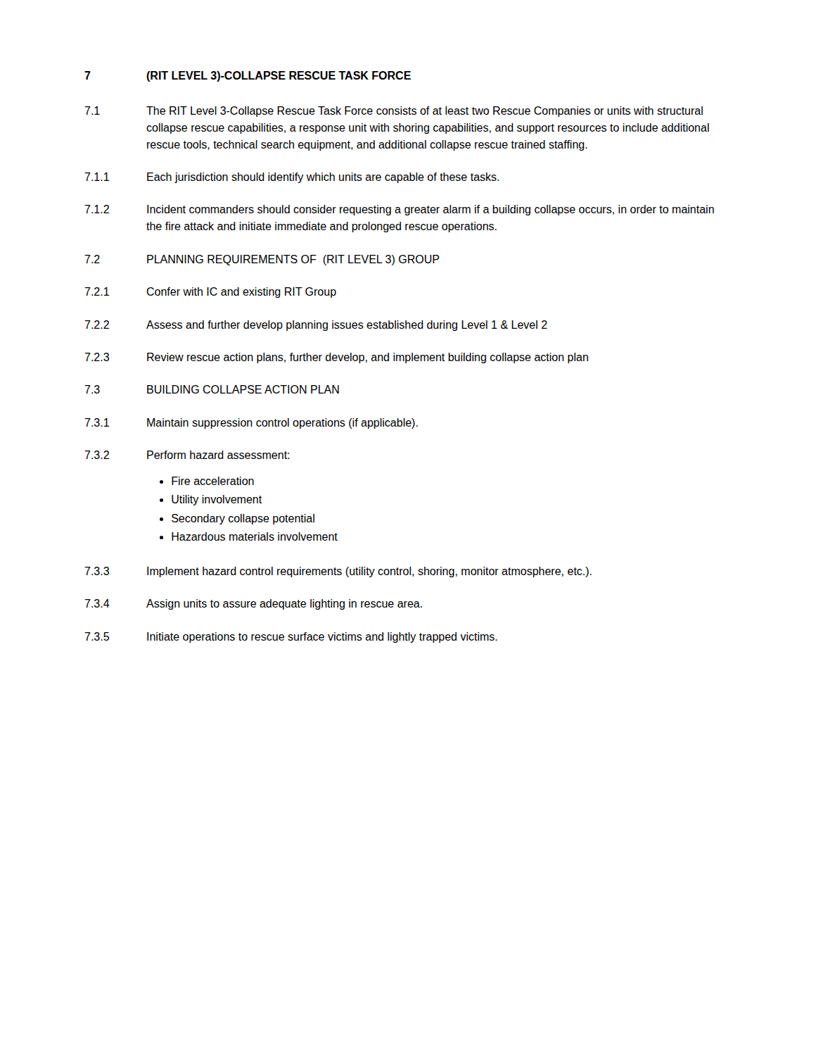7
(RIT LEVEL 3)-COLLAPSE RESCUE TASK FORCE
7.1
The RIT Level 3-Collapse Rescue Task Force consists of at least two Rescue Companies or units with structural collapse rescue capabilities, a response unit with shoring capabilities, and support resources to include additional rescue tools, technical search equipment, and additional collapse rescue trained staffing.
7.1.1
Each jurisdiction should identify which units are capable of these tasks.
7.1.2
Incident commanders should consider requesting a greater alarm if a building collapse occurs, in order to maintain the fire attack and initiate immediate and prolonged rescue operations.
7.2
PLANNING REQUIREMENTS OF (RIT LEVEL 3) GROUP
7.2.1
Confer with IC and existing RIT Group
7.2.2
Assess and further develop planning issues established during Level 1 & Level 2
7.2.3
Review rescue action plans, further develop, and implement building collapse action plan
7.3
BUILDING COLLAPSE ACTION PLAN
7.3.1
Maintain suppression control operations (if applicable).
7.3.2
Perform hazard assessment:
Fire acceleration
Utility involvement
Secondary collapse potential
Hazardous materials involvement
7.3.3
Implement hazard control requirements (utility control, shoring, monitor atmosphere, etc.).
7.3.4
Assign units to assure adequate lighting in rescue area.
7.3.5
Initiate operations to rescue surface victims and lightly trapped victims.